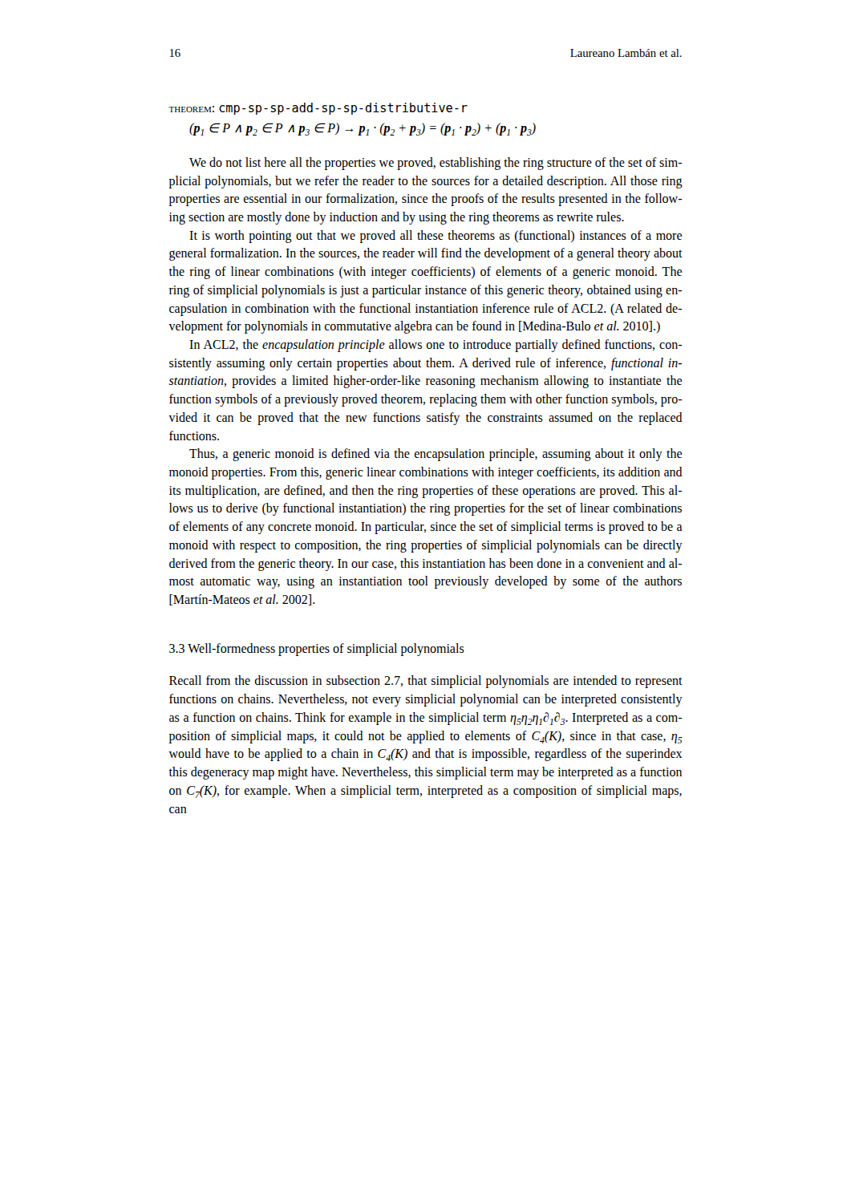16 Laureano Lambán et al.
Theorem cmp-sp-sp-add-sp-sp-distributive-r
(p1 ∈ P ∧ p2 ∈ P ∧ p3 ∈ P) → p1 · (p2 + p3) = (p1 · p2) + (p1 · p3)
We do not list here all the properties we proved, establishing the ring structure of the set of simplicial polynomials, but we refer the reader to the sources for a detailed description. All those ring properties are essential in our formalization, since the proofs of the results presented in the following section are mostly done by induction and by using the ring theorems as rewrite rules.
It is worth pointing out that we proved all these theorems as (functional) instances of a more general formalization. In the sources, the reader will find the development of a general theory about the ring of linear combinations (with integer coefficients) of elements of a generic monoid. The ring of simplicial polynomials is just a particular instance of this generic theory, obtained using encapsulation in combination with the functional instantiation inference rule of ACL2. (A related development for polynomials in commutative algebra can be found in [Medina-Bulo et al. 2010].)
In ACL2, the encapsulation principle allows one to introduce partially defined functions, consistently assuming only certain properties about them. A derived rule of inference, functional instantiation, provides a limited higher-order-like reasoning mechanism allowing to instantiate the function symbols of a previously proved theorem, replacing them with other function symbols, provided it can be proved that the new functions satisfy the constraints assumed on the replaced functions.
Thus, a generic monoid is defined via the encapsulation principle, assuming about it only the monoid properties. From this, generic linear combinations with integer coefficients, its addition and its multiplication, are defined, and then the ring properties of these operations are proved. This allows us to derive (by functional instantiation) the ring properties for the set of linear combinations of elements of any concrete monoid. In particular, since the set of simplicial terms is proved to be a monoid with respect to composition, the ring properties of simplicial polynomials can be directly derived from the generic theory. In our case, this instantiation has been done in a convenient and almost automatic way, using an instantiation tool previously developed by some of the authors [Martín-Mateos et al. 2002].
3.3 Well-formedness properties of simplicial polynomials
Recall from the discussion in subsection 2.7, that simplicial polynomials are intended to represent functions on chains. Nevertheless, not every simplicial polynomial can be interpreted consistently as a function on chains. Think for example in the simplicial term η5η2η1∂1∂3. Interpreted as a composition of simplicial maps, it could not be applied to elements of C4(K), since in that case, η5 would have to be applied to a chain in C4(K) and that is impossible, regardless of the superindex this degeneracy map might have. Nevertheless, this simplicial term may be interpreted as a function on C7(K), for example. When a simplicial term, interpreted as a composition of simplicial maps, can